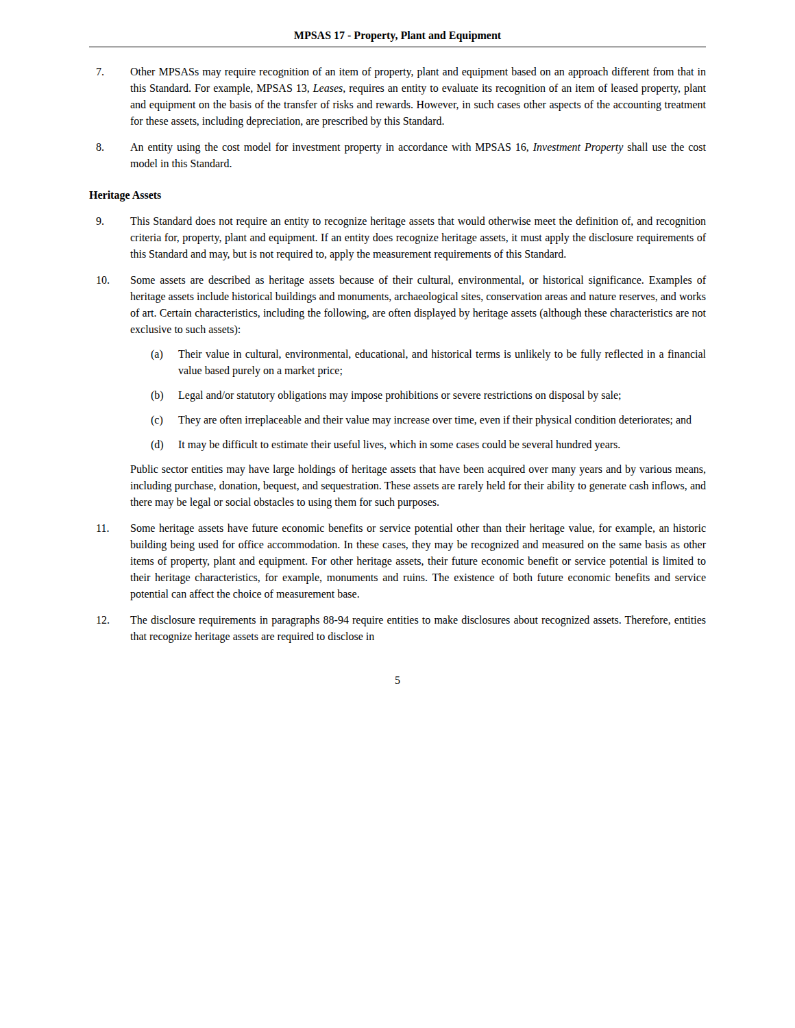MPSAS 17 - Property, Plant and Equipment
7.
Other MPSASs may require recognition of an item of property, plant and equipment based on an approach different from that in this Standard. For example, MPSAS 13, Leases, requires an entity to evaluate its recognition of an item of leased property, plant and equipment on the basis of the transfer of risks and rewards. However, in such cases other aspects of the accounting treatment for these assets, including depreciation, are prescribed by this Standard.
8.
An entity using the cost model for investment property in accordance with MPSAS 16, Investment Property shall use the cost model in this Standard.
Heritage Assets
9.
This Standard does not require an entity to recognize heritage assets that would otherwise meet the definition of, and recognition criteria for, property, plant and equipment. If an entity does recognize heritage assets, it must apply the disclosure requirements of this Standard and may, but is not required to, apply the measurement requirements of this Standard.
10.
Some assets are described as heritage assets because of their cultural, environmental, or historical significance. Examples of heritage assets include historical buildings and monuments, archaeological sites, conservation areas and nature reserves, and works of art. Certain characteristics, including the following, are often displayed by heritage assets (although these characteristics are not exclusive to such assets):
(a)
Their value in cultural, environmental, educational, and historical terms is unlikely to be fully reflected in a financial value based purely on a market price;
(b)
Legal and/or statutory obligations may impose prohibitions or severe restrictions on disposal by sale;
(c)
They are often irreplaceable and their value may increase over time, even if their physical condition deteriorates; and
(d)
It may be difficult to estimate their useful lives, which in some cases could be several hundred years.
Public sector entities may have large holdings of heritage assets that have been acquired over many years and by various means, including purchase, donation, bequest, and sequestration. These assets are rarely held for their ability to generate cash inflows, and there may be legal or social obstacles to using them for such purposes.
11.
Some heritage assets have future economic benefits or service potential other than their heritage value, for example, an historic building being used for office accommodation. In these cases, they may be recognized and measured on the same basis as other items of property, plant and equipment. For other heritage assets, their future economic benefit or service potential is limited to their heritage characteristics, for example, monuments and ruins. The existence of both future economic benefits and service potential can affect the choice of measurement base.
12.
The disclosure requirements in paragraphs 88-94 require entities to make disclosures about recognized assets. Therefore, entities that recognize heritage assets are required to disclose in
5